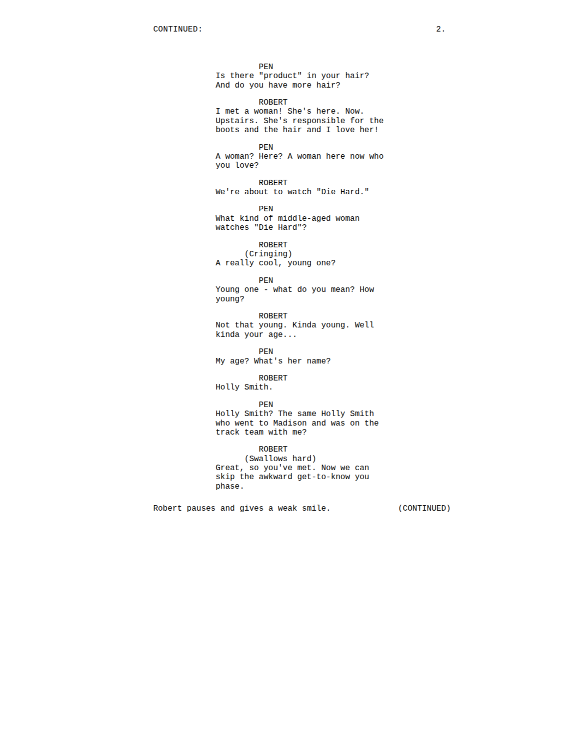CONTINUED:
2.
PEN
Is there "product" in your hair?
And do you have more hair?
ROBERT
I met a woman! She's here. Now.
Upstairs. She's responsible for the
boots and the hair and I love her!
PEN
A woman? Here? A woman here now who
you love?
ROBERT
We're about to watch "Die Hard."
PEN
What kind of middle-aged woman
watches "Die Hard"?
ROBERT
(Cringing)
A really cool, young one?
PEN
Young one - what do you mean? How
young?
ROBERT
Not that young. Kinda young. Well
kinda your age...
PEN
My age? What's her name?
ROBERT
Holly Smith.
PEN
Holly Smith? The same Holly Smith
who went to Madison and was on the
track team with me?
ROBERT
(Swallows hard)
Great, so you've met. Now we can
skip the awkward get-to-know you
phase.
Robert pauses and gives a weak smile.
(CONTINUED)